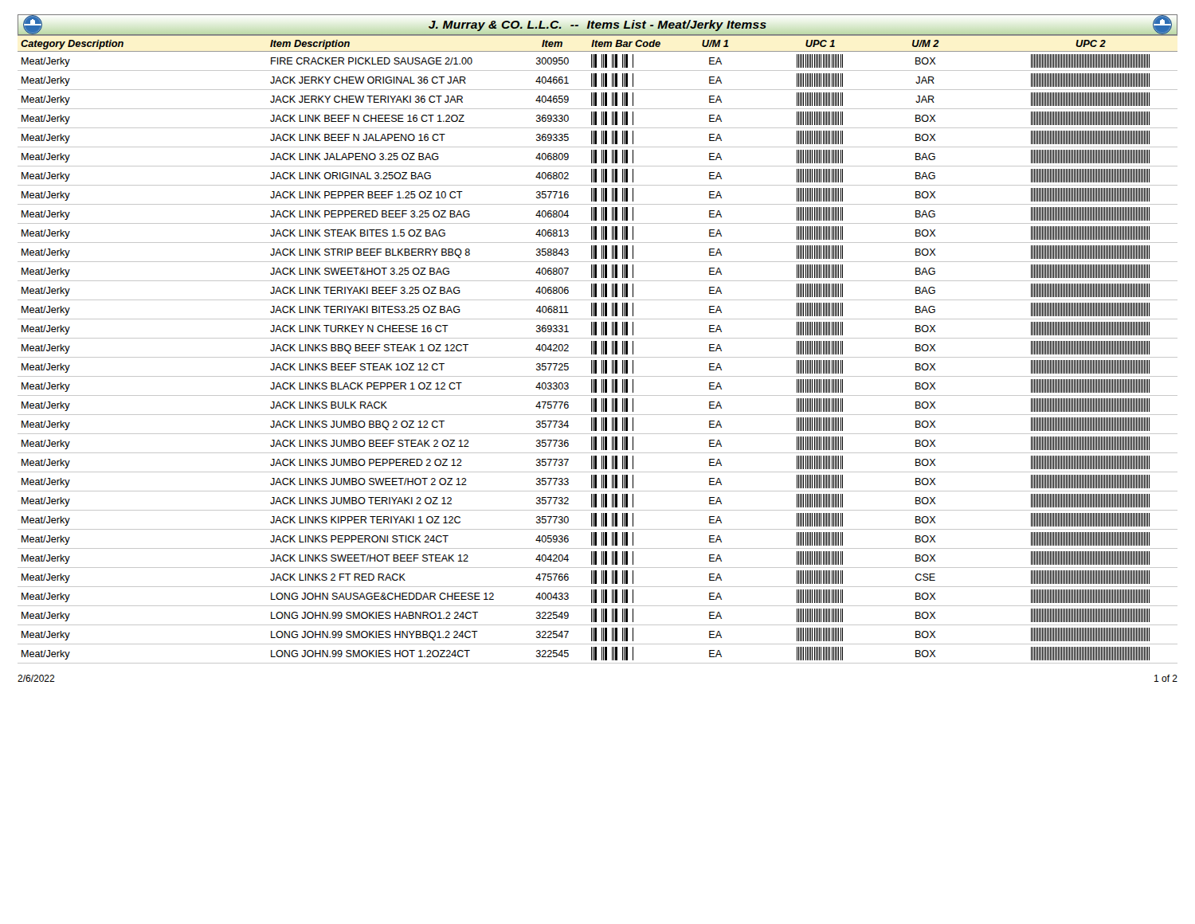J. Murray & CO. L.L.C.--Items List - Meat/Jerky Itemss
| Category Description | Item Description | Item | Item Bar Code | U/M 1 | UPC 1 | U/M 2 | UPC 2 |
| --- | --- | --- | --- | --- | --- | --- | --- |
| Meat/Jerky | FIRE CRACKER PICKLED SAUSAGE 2/1.00 | 300950 | | EA | | BOX | |
| Meat/Jerky | JACK JERKY CHEW ORIGINAL 36 CT JAR | 404661 | | EA | | JAR | |
| Meat/Jerky | JACK JERKY CHEW TERIYAKI 36 CT JAR | 404659 | | EA | | JAR | |
| Meat/Jerky | JACK LINK BEEF N CHEESE 16 CT 1.2OZ | 369330 | | EA | | BOX | |
| Meat/Jerky | JACK LINK BEEF N JALAPENO 16 CT | 369335 | | EA | | BOX | |
| Meat/Jerky | JACK LINK JALAPENO 3.25 OZ BAG | 406809 | | EA | | BAG | |
| Meat/Jerky | JACK LINK ORIGINAL 3.25OZ BAG | 406802 | | EA | | BAG | |
| Meat/Jerky | JACK LINK PEPPER BEEF 1.25 OZ 10 CT | 357716 | | EA | | BOX | |
| Meat/Jerky | JACK LINK PEPPERED BEEF 3.25 OZ BAG | 406804 | | EA | | BAG | |
| Meat/Jerky | JACK LINK STEAK BITES 1.5 OZ BAG | 406813 | | EA | | BOX | |
| Meat/Jerky | JACK LINK STRIP BEEF BLKBERRY BBQ 8 | 358843 | | EA | | BOX | |
| Meat/Jerky | JACK LINK SWEET&HOT 3.25 OZ BAG | 406807 | | EA | | BAG | |
| Meat/Jerky | JACK LINK TERIYAKI BEEF 3.25 OZ BAG | 406806 | | EA | | BAG | |
| Meat/Jerky | JACK LINK TERIYAKI BITES3.25 OZ BAG | 406811 | | EA | | BAG | |
| Meat/Jerky | JACK LINK TURKEY N CHEESE 16 CT | 369331 | | EA | | BOX | |
| Meat/Jerky | JACK LINKS BBQ BEEF STEAK 1 OZ 12CT | 404202 | | EA | | BOX | |
| Meat/Jerky | JACK LINKS BEEF STEAK 1OZ 12 CT | 357725 | | EA | | BOX | |
| Meat/Jerky | JACK LINKS BLACK PEPPER 1 OZ 12 CT | 403303 | | EA | | BOX | |
| Meat/Jerky | JACK LINKS BULK RACK | 475776 | | EA | | BOX | |
| Meat/Jerky | JACK LINKS JUMBO BBQ 2 OZ 12 CT | 357734 | | EA | | BOX | |
| Meat/Jerky | JACK LINKS JUMBO BEEF STEAK 2 OZ 12 | 357736 | | EA | | BOX | |
| Meat/Jerky | JACK LINKS JUMBO PEPPERED 2 OZ 12 | 357737 | | EA | | BOX | |
| Meat/Jerky | JACK LINKS JUMBO SWEET/HOT 2 OZ 12 | 357733 | | EA | | BOX | |
| Meat/Jerky | JACK LINKS JUMBO TERIYAKI 2 OZ 12 | 357732 | | EA | | BOX | |
| Meat/Jerky | JACK LINKS KIPPER TERIYAKI 1 OZ 12C | 357730 | | EA | | BOX | |
| Meat/Jerky | JACK LINKS PEPPERONI STICK 24CT | 405936 | | EA | | BOX | |
| Meat/Jerky | JACK LINKS SWEET/HOT BEEF STEAK 12 | 404204 | | EA | | BOX | |
| Meat/Jerky | JACK LINKS 2 FT RED RACK | 475766 | | EA | | CSE | |
| Meat/Jerky | LONG JOHN SAUSAGE&CHEDDAR CHEESE 12 | 400433 | | EA | | BOX | |
| Meat/Jerky | LONG JOHN.99 SMOKIES HABNRO1.2 24CT | 322549 | | EA | | BOX | |
| Meat/Jerky | LONG JOHN.99 SMOKIES HNYBBQ1.2 24CT | 322547 | | EA | | BOX | |
| Meat/Jerky | LONG JOHN.99 SMOKIES HOT 1.2OZ24CT | 322545 | | EA | | BOX | |
2/6/2022
1 of 2